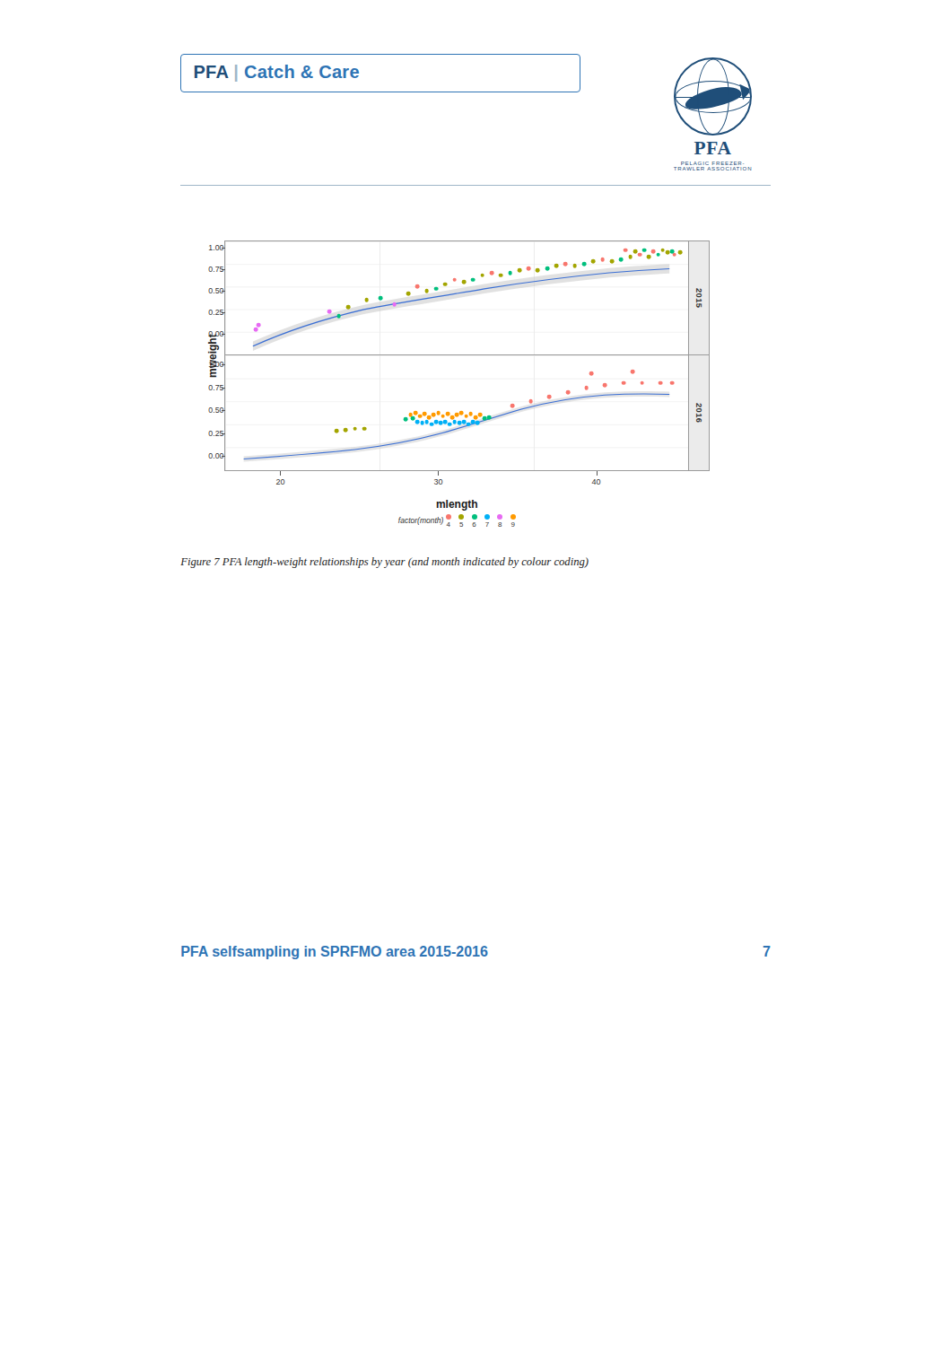PFA | Catch & Care
PFA
Pelagic Freezer-
trawler Association
mweight
1.00 0.75 0.50 0.25 0.00
1.00 0.75 0.50 0.25 0.00
2015
2016
20
30
40
mlength
factor(month) 4 5 6 7 8 9
Figure 7 PFA length-weight relationships by year (and month indicated by colour coding)
PFA selfsampling in SPRFMO area 2015-2016
7